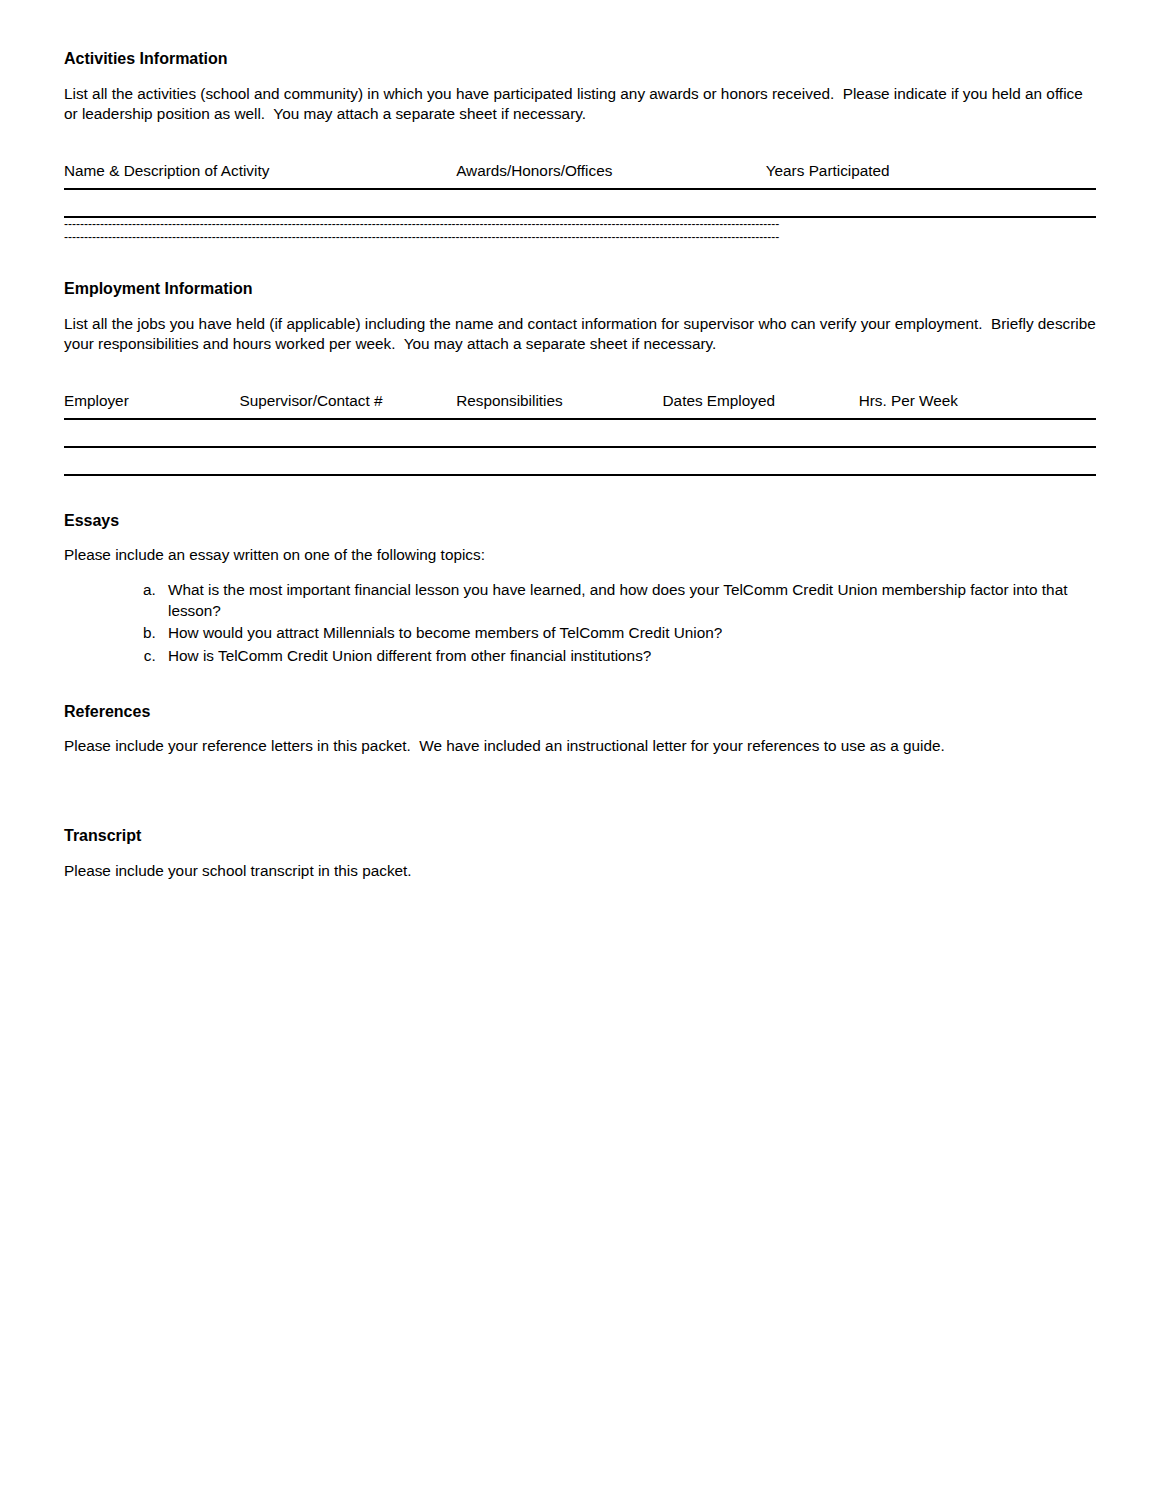Activities Information
List all the activities (school and community) in which you have participated listing any awards or honors received. Please indicate if you held an office or leadership position as well. You may attach a separate sheet if necessary.
| Name & Description of Activity | Awards/Honors/Offices | Years Participated |
-----------------------------------------------------------------------------------------------------------------------------------------------------------------------------------
-----------------------------------------------------------------------------------------------------------------------------------------------------------------------------------
Employment Information
List all the jobs you have held (if applicable) including the name and contact information for supervisor who can verify your employment. Briefly describe your responsibilities and hours worked per week. You may attach a separate sheet if necessary.
| Employer | Supervisor/Contact # | Responsibilities | Dates Employed | Hrs. Per Week |
Essays
Please include an essay written on one of the following topics:
What is the most important financial lesson you have learned, and how does your TelComm Credit Union membership factor into that lesson?
How would you attract Millennials to become members of TelComm Credit Union?
How is TelComm Credit Union different from other financial institutions?
References
Please include your reference letters in this packet. We have included an instructional letter for your references to use as a guide.
Transcript
Please include your school transcript in this packet.